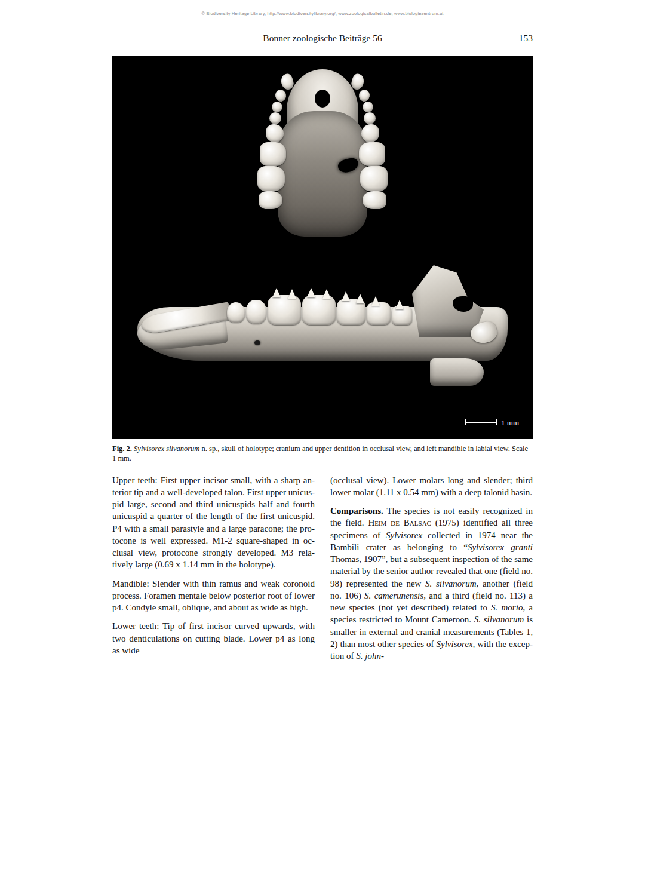© Biodiversity Heritage Library, http://www.biodiversitylibrary.org/; www.zoologicalbulletin.de; www.biologiezentrum.at
Bonner zoologische Beiträge 56 153
1 mm
Fig. 2. Sylvisorex silvanorum n. sp., skull of holotype; cranium and upper dentition in occlusal view, and left mandible in labial view. Scale 1 mm.
Upper teeth: First upper incisor small, with a sharp anterior tip and a well-developed talon. First upper unicuspid large, second and third unicuspids half and fourth unicuspid a quarter of the length of the first unicuspid. P4 with a small parastyle and a large paracone; the protocone is well expressed. M1-2 square-shaped in occlusal view, protocone strongly developed. M3 relatively large (0.69 x 1.14 mm in the holotype).
Mandible: Slender with thin ramus and weak coronoid process. Foramen mentale below posterior root of lower p4. Condyle small, oblique, and about as wide as high.
Lower teeth: Tip of first incisor curved upwards, with two denticulations on cutting blade. Lower p4 as long as wide
(occlusal view). Lower molars long and slender; third lower molar (1.11 x 0.54 mm) with a deep talonid basin.
Comparisons. The species is not easily recognized in the field. Heim de Balsac (1975) identified all three specimens of Sylvisorex collected in 1974 near the Bambili crater as belonging to “Sylvisorex granti Thomas, 1907”, but a subsequent inspection of the same material by the senior author revealed that one (field no. 98) represented the new S. silvanorum, another (field no. 106) S. camerunensis, and a third (field no. 113) a new species (not yet described) related to S. morio, a species restricted to Mount Cameroon. S. silvanorum is smaller in external and cranial measurements (Tables 1, 2) than most other species of Sylvisorex, with the exception of S. john-